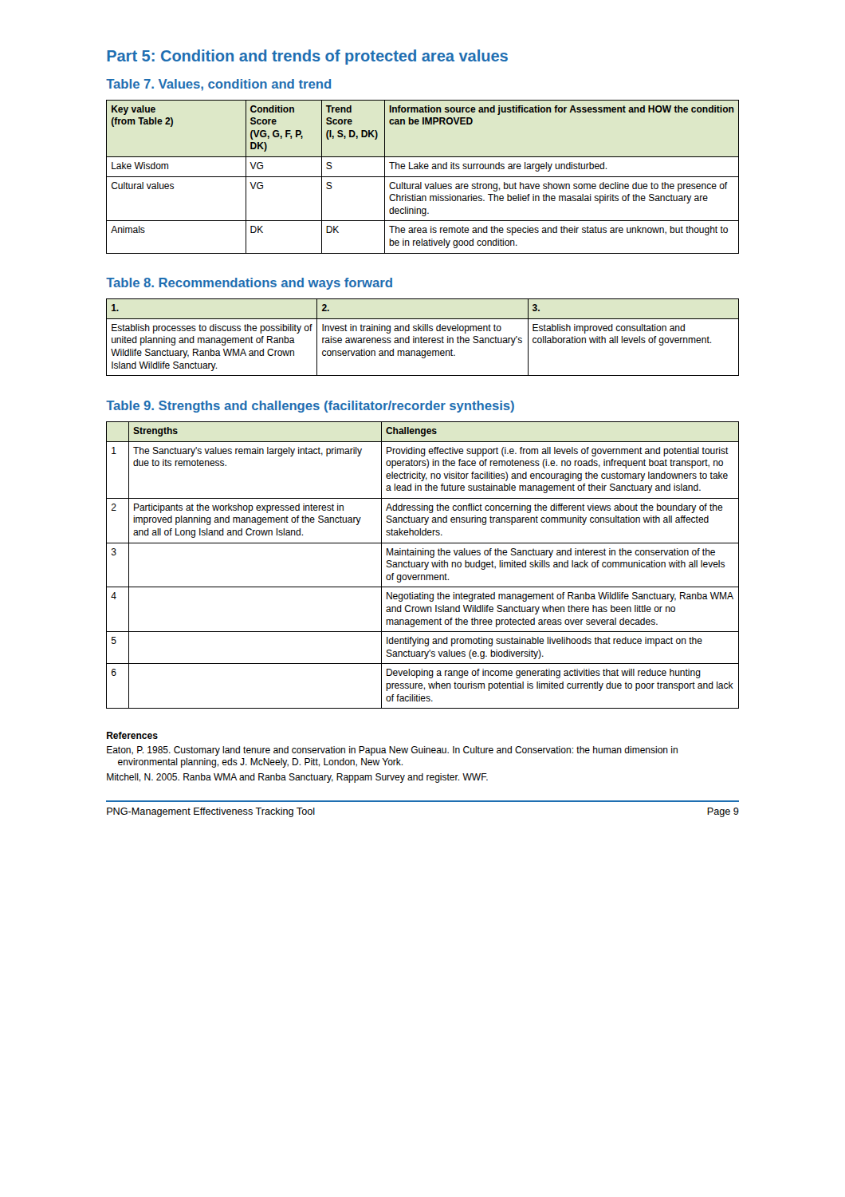Part 5: Condition and trends of protected area values
Table 7. Values, condition and trend
| Key value (from Table 2) | Condition Score (VG, G, F, P, DK) | Trend Score (I, S, D, DK) | Information source and justification for Assessment and HOW the condition can be IMPROVED |
| --- | --- | --- | --- |
| Lake Wisdom | VG | S | The Lake and its surrounds are largely undisturbed. |
| Cultural values | VG | S | Cultural values are strong, but have shown some decline due to the presence of Christian missionaries. The belief in the masalai spirits of the Sanctuary are declining. |
| Animals | DK | DK | The area is remote and the species and their status are unknown, but thought to be in relatively good condition. |
Table 8. Recommendations and ways forward
| 1. | 2. | 3. |
| --- | --- | --- |
| Establish processes to discuss the possibility of united planning and management of Ranba Wildlife Sanctuary, Ranba WMA and Crown Island Wildlife Sanctuary. | Invest in training and skills development to raise awareness and interest in the Sanctuary's conservation and management. | Establish improved consultation and collaboration with all levels of government. |
Table 9. Strengths and challenges (facilitator/recorder synthesis)
| | Strengths | Challenges |
| --- | --- | --- |
| 1 | The Sanctuary's values remain largely intact, primarily due to its remoteness. | Providing effective support (i.e. from all levels of government and potential tourist operators) in the face of remoteness (i.e. no roads, infrequent boat transport, no electricity, no visitor facilities) and encouraging the customary landowners to take a lead in the future sustainable management of their Sanctuary and island. |
| 2 | Participants at the workshop expressed interest in improved planning and management of the Sanctuary and all of Long Island and Crown Island. | Addressing the conflict concerning the different views about the boundary of the Sanctuary and ensuring transparent community consultation with all affected stakeholders. |
| 3 | | Maintaining the values of the Sanctuary and interest in the conservation of the Sanctuary with no budget, limited skills and lack of communication with all levels of government. |
| 4 | | Negotiating the integrated management of Ranba Wildlife Sanctuary, Ranba WMA and Crown Island Wildlife Sanctuary when there has been little or no management of the three protected areas over several decades. |
| 5 | | Identifying and promoting sustainable livelihoods that reduce impact on the Sanctuary's values (e.g. biodiversity). |
| 6 | | Developing a range of income generating activities that will reduce hunting pressure, when tourism potential is limited currently due to poor transport and lack of facilities. |
References
Eaton, P. 1985. Customary land tenure and conservation in Papua New Guineau. In Culture and Conservation: the human dimension in environmental planning, eds J. McNeely, D. Pitt, London, New York.
Mitchell, N. 2005. Ranba WMA and Ranba Sanctuary, Rappam Survey and register. WWF.
PNG-Management Effectiveness Tracking Tool
Page 9